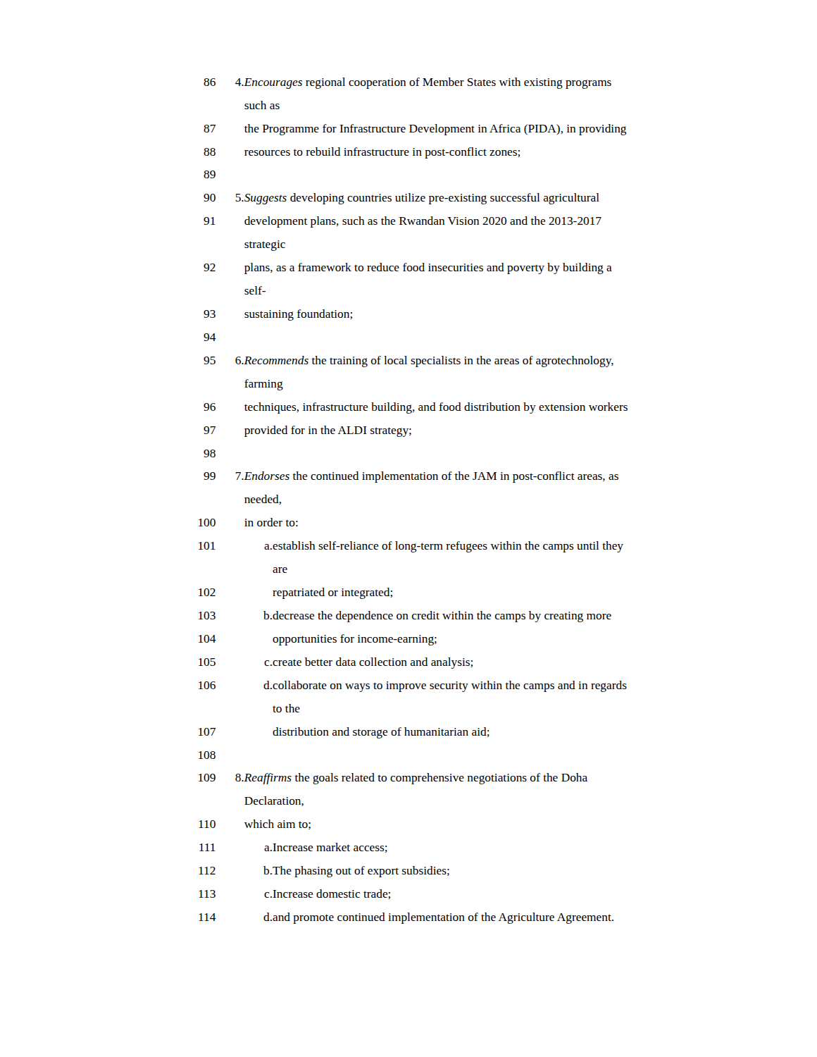| 86 | 4. | Encourages regional cooperation of Member States with existing programs such as |
| 87 | | the Programme for Infrastructure Development in Africa (PIDA), in providing |
| 88 | | resources to rebuild infrastructure in post-conflict zones; |
| 89 | | |
| 90 | 5. | Suggests developing countries utilize pre-existing successful agricultural |
| 91 | | development plans, such as the Rwandan Vision 2020 and the 2013-2017 strategic |
| 92 | | plans, as a framework to reduce food insecurities and poverty by building a self- |
| 93 | | sustaining foundation; |
| 94 | | |
| 95 | 6. | Recommends the training of local specialists in the areas of agrotechnology, farming |
| 96 | | techniques, infrastructure building, and food distribution by extension workers |
| 97 | | provided for in the ALDI strategy; |
| 98 | | |
| 99 | 7. | Endorses the continued implementation of the JAM in post-conflict areas, as needed, |
| 100 | | in order to: |
| 101 | | / a. / establish self-reliance of long-term refugees within the camps until they are / |
| 102 | | repatriated or integrated; |
| 103 | | / b. / decrease the dependence on credit within the camps by creating more / |
| 104 | | opportunities for income-earning; |
| 105 | | / c. / create better data collection and analysis; / |
| 106 | | / d. / collaborate on ways to improve security within the camps and in regards to the / |
| 107 | | distribution and storage of humanitarian aid; |
| 108 | | |
| 109 | 8. | Reaffirms the goals related to comprehensive negotiations of the Doha Declaration, |
| 110 | | which aim to; |
| 111 | | / a. / Increase market access; / |
| 112 | | / b. / The phasing out of export subsidies; / |
| 113 | | / c. / Increase domestic trade; / |
| 114 | | / d. / and promote continued implementation of the Agriculture Agreement. / |